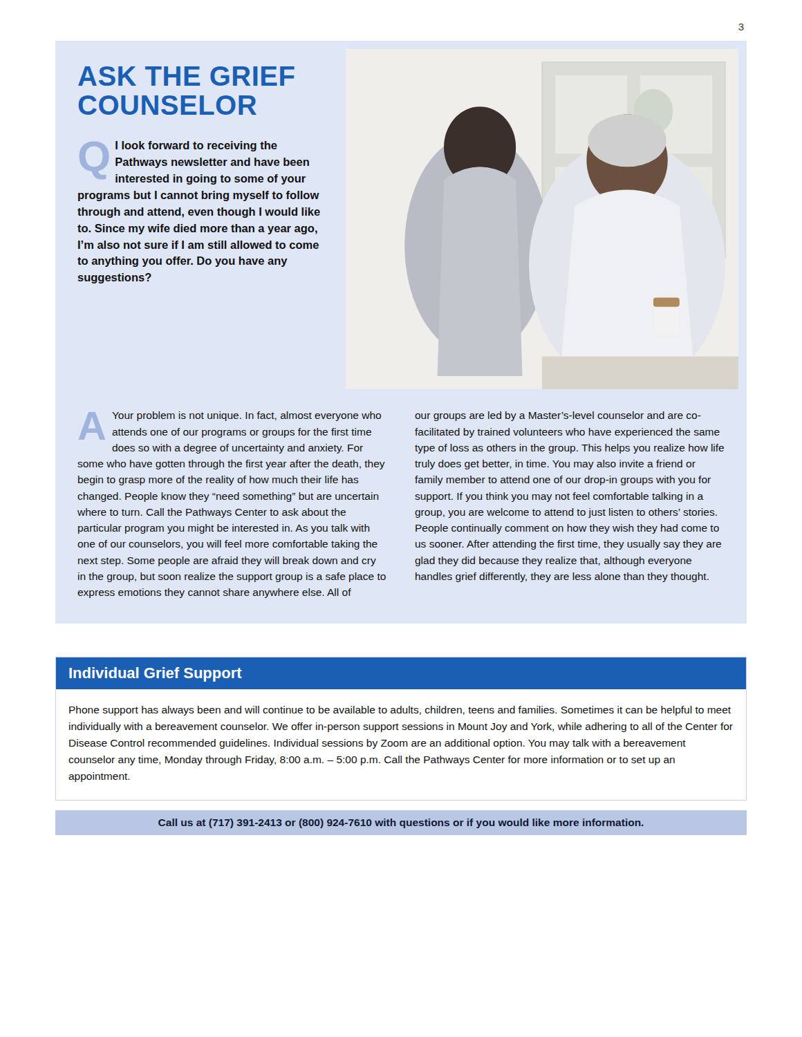3
Ask the Grief
Counselor
Q I look forward to receiving the Pathways newsletter and have been interested in going to some of your programs but I cannot bring myself to follow through and attend, even though I would like to. Since my wife died more than a year ago, I’m also not sure if I am still allowed to come to anything you offer. Do you have any suggestions?
AYour problem is not unique. In fact, almost everyone who attends one of our programs or groups for the first time does so with a degree of uncertainty and anxiety. For some who have gotten through the first year after the death, they begin to grasp more of the reality of how much their life has changed. People know they “need something” but are uncertain where to turn. Call the Pathways Center to ask about the particular program you might be interested in. As you talk with one of our counselors, you will feel more comfortable taking the next step. Some people are afraid they will break down and cry in the group, but soon realize the support group is a safe place to express emotions they cannot share anywhere else. All of
our groups are led by a Master’s-level counselor and are co-facilitated by trained volunteers who have experienced the same type of loss as others in the group. This helps you realize how life truly does get better, in time. You may also invite a friend or family member to attend one of our drop-in groups with you for support. If you think you may not feel comfortable talking in a group, you are welcome to attend to just listen to others’ stories. People continually comment on how they wish they had come to us sooner. After attending the first time, they usually say they are glad they did because they realize that, although everyone handles grief differently, they are less alone than they thought.
Individual Grief Support
Phone support has always been and will continue to be available to adults, children, teens and families. Sometimes it can be helpful to meet individually with a bereavement counselor. We offer in-person support sessions in Mount Joy and York, while adhering to all of the Center for Disease Control recommended guidelines. Individual sessions by Zoom are an additional option. You may talk with a bereavement counselor any time, Monday through Friday, 8:00 a.m. – 5:00 p.m. Call the Pathways Center for more information or to set up an appointment.
Call us at (717) 391-2413 or (800) 924-7610 with questions or if you would like more information.